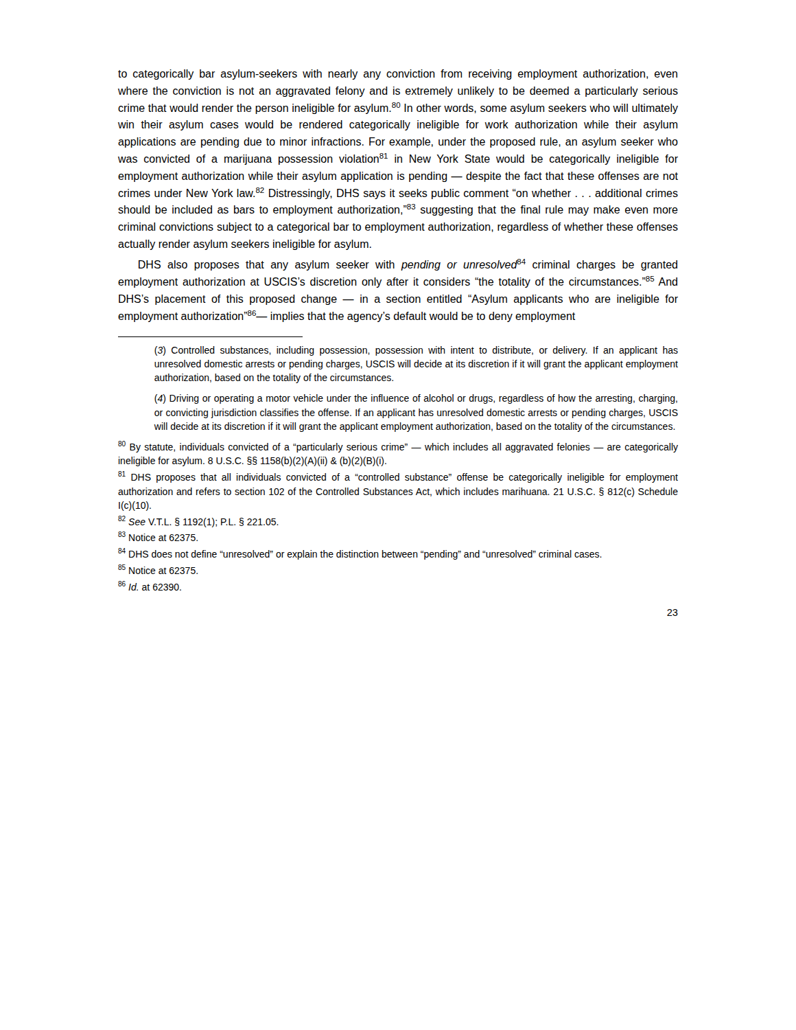to categorically bar asylum-seekers with nearly any conviction from receiving employment authorization, even where the conviction is not an aggravated felony and is extremely unlikely to be deemed a particularly serious crime that would render the person ineligible for asylum.80 In other words, some asylum seekers who will ultimately win their asylum cases would be rendered categorically ineligible for work authorization while their asylum applications are pending due to minor infractions. For example, under the proposed rule, an asylum seeker who was convicted of a marijuana possession violation81 in New York State would be categorically ineligible for employment authorization while their asylum application is pending — despite the fact that these offenses are not crimes under New York law.82 Distressingly, DHS says it seeks public comment “on whether . . . additional crimes should be included as bars to employment authorization,”83 suggesting that the final rule may make even more criminal convictions subject to a categorical bar to employment authorization, regardless of whether these offenses actually render asylum seekers ineligible for asylum.
DHS also proposes that any asylum seeker with pending or unresolved84 criminal charges be granted employment authorization at USCIS’s discretion only after it considers “the totality of the circumstances.”85 And DHS’s placement of this proposed change — in a section entitled “Asylum applicants who are ineligible for employment authorization”86— implies that the agency’s default would be to deny employment
(3) Controlled substances, including possession, possession with intent to distribute, or delivery. If an applicant has unresolved domestic arrests or pending charges, USCIS will decide at its discretion if it will grant the applicant employment authorization, based on the totality of the circumstances.
(4) Driving or operating a motor vehicle under the influence of alcohol or drugs, regardless of how the arresting, charging, or convicting jurisdiction classifies the offense. If an applicant has unresolved domestic arrests or pending charges, USCIS will decide at its discretion if it will grant the applicant employment authorization, based on the totality of the circumstances.
80 By statute, individuals convicted of a “particularly serious crime” — which includes all aggravated felonies — are categorically ineligible for asylum. 8 U.S.C. §§ 1158(b)(2)(A)(ii) & (b)(2)(B)(i).
81 DHS proposes that all individuals convicted of a “controlled substance” offense be categorically ineligible for employment authorization and refers to section 102 of the Controlled Substances Act, which includes marihuana. 21 U.S.C. § 812(c) Schedule I(c)(10).
82 See V.T.L. § 1192(1); P.L. § 221.05.
83 Notice at 62375.
84 DHS does not define “unresolved” or explain the distinction between “pending” and “unresolved” criminal cases.
85 Notice at 62375.
86 Id. at 62390.
23